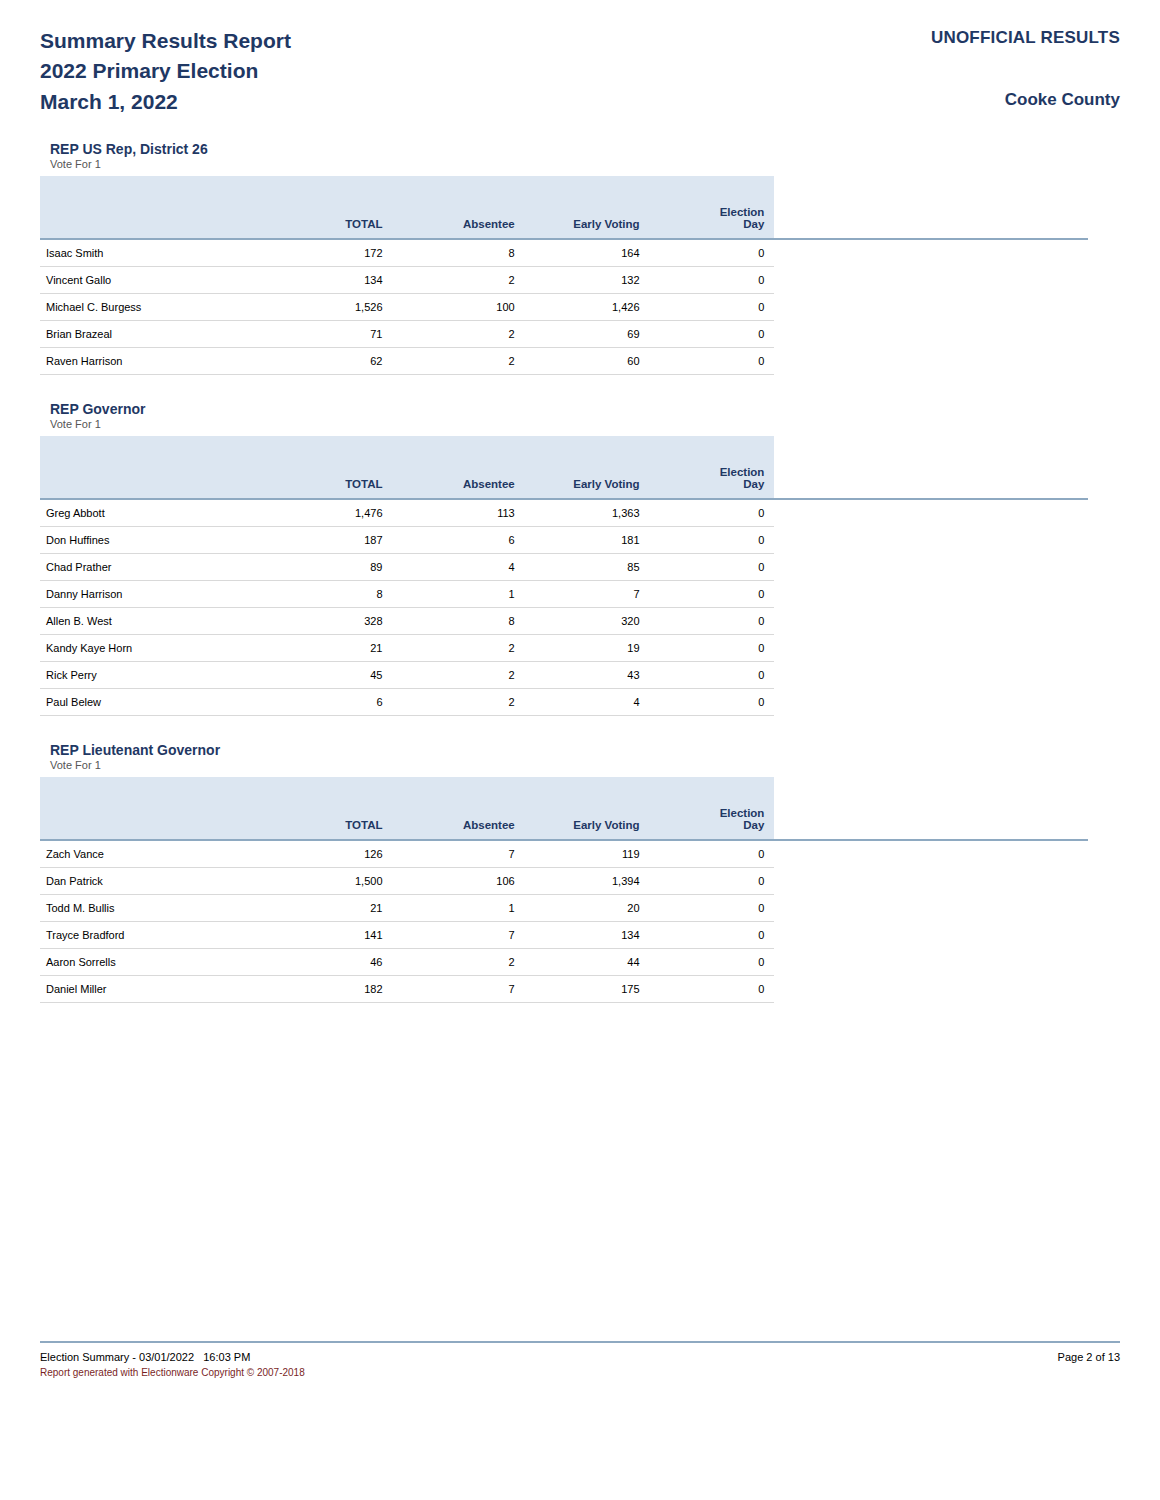Summary Results Report
2022 Primary Election
March 1, 2022
UNOFFICIAL RESULTS
Cooke County
REP US Rep, District 26
Vote For 1
| | TOTAL | Absentee | Early Voting | Election Day |
| --- | --- | --- | --- | --- |
| Isaac Smith | 172 | 8 | 164 | 0 |
| Vincent Gallo | 134 | 2 | 132 | 0 |
| Michael C. Burgess | 1,526 | 100 | 1,426 | 0 |
| Brian Brazeal | 71 | 2 | 69 | 0 |
| Raven Harrison | 62 | 2 | 60 | 0 |
REP Governor
Vote For 1
| | TOTAL | Absentee | Early Voting | Election Day |
| --- | --- | --- | --- | --- |
| Greg Abbott | 1,476 | 113 | 1,363 | 0 |
| Don Huffines | 187 | 6 | 181 | 0 |
| Chad Prather | 89 | 4 | 85 | 0 |
| Danny Harrison | 8 | 1 | 7 | 0 |
| Allen B. West | 328 | 8 | 320 | 0 |
| Kandy Kaye Horn | 21 | 2 | 19 | 0 |
| Rick Perry | 45 | 2 | 43 | 0 |
| Paul Belew | 6 | 2 | 4 | 0 |
REP Lieutenant Governor
Vote For 1
| | TOTAL | Absentee | Early Voting | Election Day |
| --- | --- | --- | --- | --- |
| Zach Vance | 126 | 7 | 119 | 0 |
| Dan Patrick | 1,500 | 106 | 1,394 | 0 |
| Todd M. Bullis | 21 | 1 | 20 | 0 |
| Trayce Bradford | 141 | 7 | 134 | 0 |
| Aaron Sorrells | 46 | 2 | 44 | 0 |
| Daniel Miller | 182 | 7 | 175 | 0 |
Election Summary - 03/01/2022 16:03 PM
Page 2 of 13
Report generated with Electionware Copyright © 2007-2018